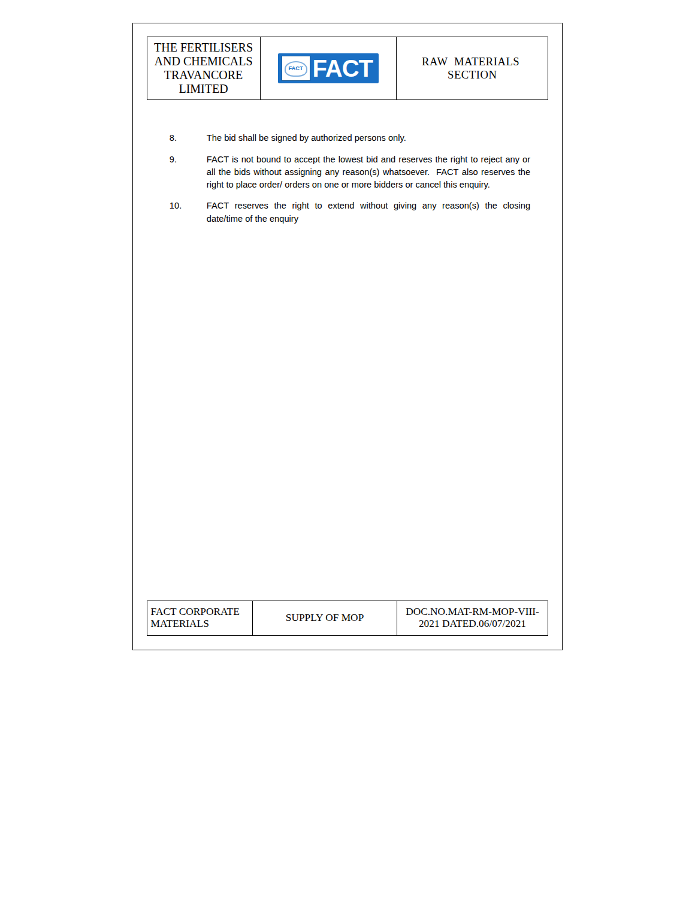| THE FERTILISERS AND CHEMICALS TRAVANCORE LIMITED | FACT FACT | RAW MATERIALS SECTION |
The bid shall be signed by authorized persons only.
FACT is not bound to accept the lowest bid and reserves the right to reject any or all the bids without assigning any reason(s) whatsoever. FACT also reserves the right to place order/ orders on one or more bidders or cancel this enquiry.
FACT reserves the right to extend without giving any reason(s) the closing date/time of the enquiry
| FACT CORPORATE MATERIALS | SUPPLY OF MOP | DOC.NO.MAT-RM-MOP-VIII-2021 DATED.06/07/2021 |